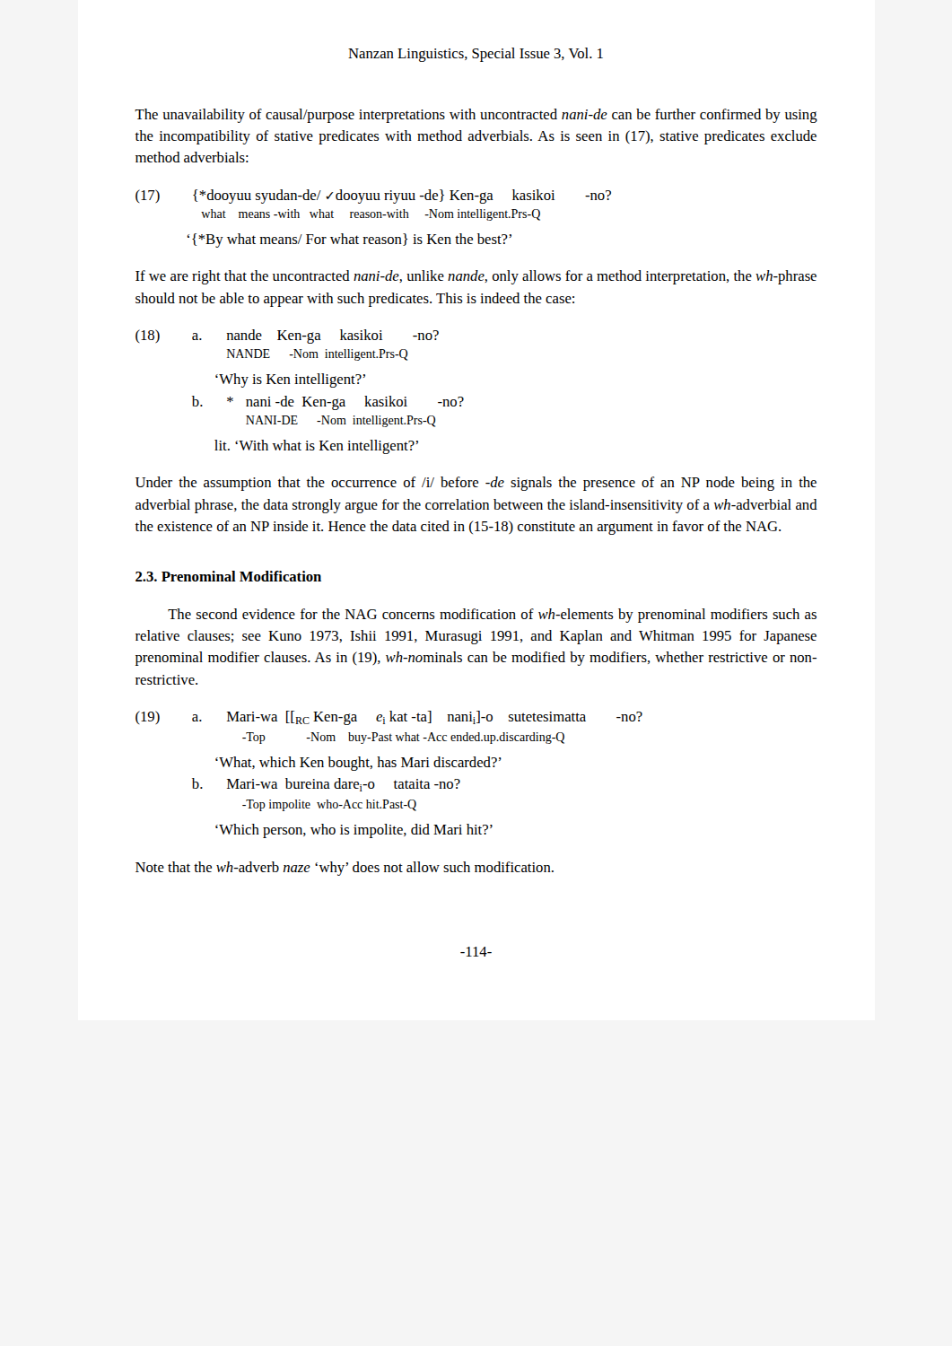Nanzan Linguistics, Special Issue 3, Vol. 1
The unavailability of causal/purpose interpretations with uncontracted nani-de can be further confirmed by using the incompatibility of stative predicates with method adverbials. As is seen in (17), stative predicates exclude method adverbials:
| (17) | {*dooyuu syudan-de/ ✓ dooyuu riyuu -de} Ken-ga kasikoi -no? |
| | what means -with what reason-with -Nom intelligent.Prs-Q |
‘{*By what means/ For what reason} is Ken the best?’
If we are right that the uncontracted nani-de, unlike nande, only allows for a method interpretation, the wh-phrase should not be able to appear with such predicates. This is indeed the case:
| (18) | a. | nande Ken-ga kasikoi -no? |
| | | NANDE -Nom intelligent.Prs-Q |
‘Why is Ken intelligent?’
| | b. | * | nani -de Ken-ga kasikoi -no? |
| | | | NANI-DE -Nom intelligent.Prs-Q |
lit. ‘With what is Ken intelligent?’
Under the assumption that the occurrence of /i/ before -de signals the presence of an NP node being in the adverbial phrase, the data strongly argue for the correlation between the island-insensitivity of a wh-adverbial and the existence of an NP inside it. Hence the data cited in (15-18) constitute an argument in favor of the NAG.
2.3. Prenominal Modification
The second evidence for the NAG concerns modification of wh-elements by prenominal modifiers such as relative clauses; see Kuno 1973, Ishii 1991, Murasugi 1991, and Kaplan and Whitman 1995 for Japanese prenominal modifier clauses. As in (19), wh-nominals can be modified by modifiers, whether restrictive or non-restrictive.
| (19) | a. | Mari-wa [[ RC Ken-ga e i kat -ta] nani i ]-o sutetesimatta -no? |
| | | -Top -Nom buy-Past what -Acc ended.up.discarding-Q |
‘What, which Ken bought, has Mari discarded?’
| | b. | Mari-wa bureina dare i -o tataita -no? |
| | | -Top impolite who-Acc hit.Past-Q |
‘Which person, who is impolite, did Mari hit?’
Note that the wh-adverb naze ‘why’ does not allow such modification.
-114-